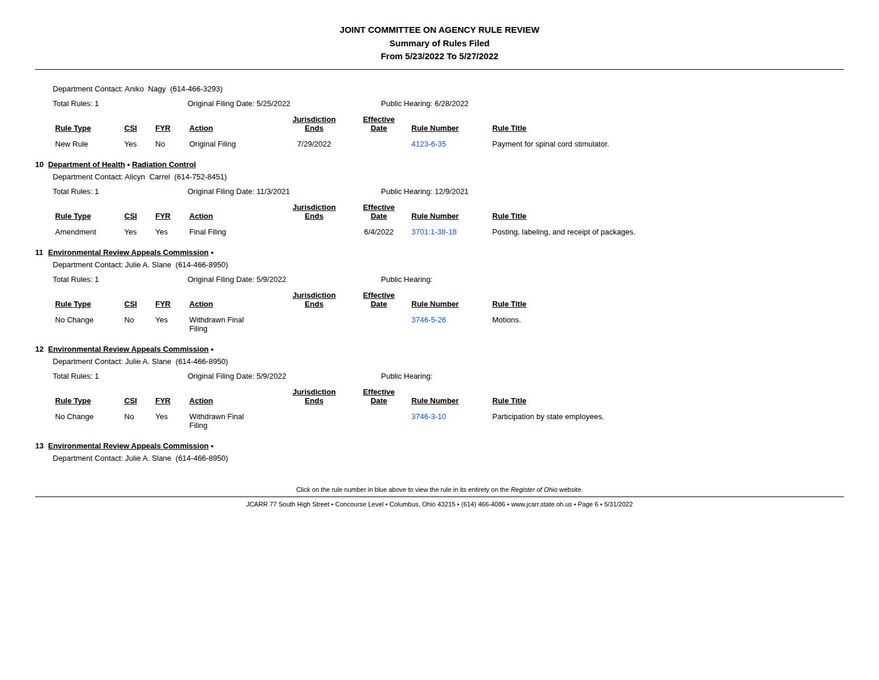JOINT COMMITTEE ON AGENCY RULE REVIEW
Summary of Rules Filed
From 5/23/2022 To 5/27/2022
Department Contact: Aniko Nagy (614-466-3293)
Total Rules: 1
Original Filing Date: 5/25/2022
Public Hearing: 6/28/2022
| Rule Type | CSI | FYR | Action | Jurisdiction Ends | Effective Date | Rule Number | Rule Title |
| --- | --- | --- | --- | --- | --- | --- | --- |
| New Rule | Yes | No | Original Filing | 7/29/2022 | | 4123-6-35 | Payment for spinal cord stimulator. |
10 Department of Health • Radiation Control
Department Contact: Alicyn Carrel (614-752-8451)
Total Rules: 1
Original Filing Date: 11/3/2021
Public Hearing: 12/9/2021
| Rule Type | CSI | FYR | Action | Jurisdiction Ends | Effective Date | Rule Number | Rule Title |
| --- | --- | --- | --- | --- | --- | --- | --- |
| Amendment | Yes | Yes | Final Filing | | 6/4/2022 | 3701:1-38-18 | Posting, labeling, and receipt of packages. |
11 Environmental Review Appeals Commission •
Department Contact: Julie A. Slane (614-466-8950)
Total Rules: 1
Original Filing Date: 5/9/2022
Public Hearing:
| Rule Type | CSI | FYR | Action | Jurisdiction Ends | Effective Date | Rule Number | Rule Title |
| --- | --- | --- | --- | --- | --- | --- | --- |
| No Change | No | Yes | Withdrawn Final Filing | | | 3746-5-26 | Motions. |
12 Environmental Review Appeals Commission •
Department Contact: Julie A. Slane (614-466-8950)
Total Rules: 1
Original Filing Date: 5/9/2022
Public Hearing:
| Rule Type | CSI | FYR | Action | Jurisdiction Ends | Effective Date | Rule Number | Rule Title |
| --- | --- | --- | --- | --- | --- | --- | --- |
| No Change | No | Yes | Withdrawn Final Filing | | | 3746-3-10 | Participation by state employees. |
13 Environmental Review Appeals Commission •
Department Contact: Julie A. Slane (614-466-8950)
Click on the rule number in blue above to view the rule in its entirety on the Register of Ohio website.
JCARR 77 South High Street • Concourse Level • Columbus, Ohio 43215 • (614) 466-4086 • www.jcarr.state.oh.us • Page 6 • 5/31/2022